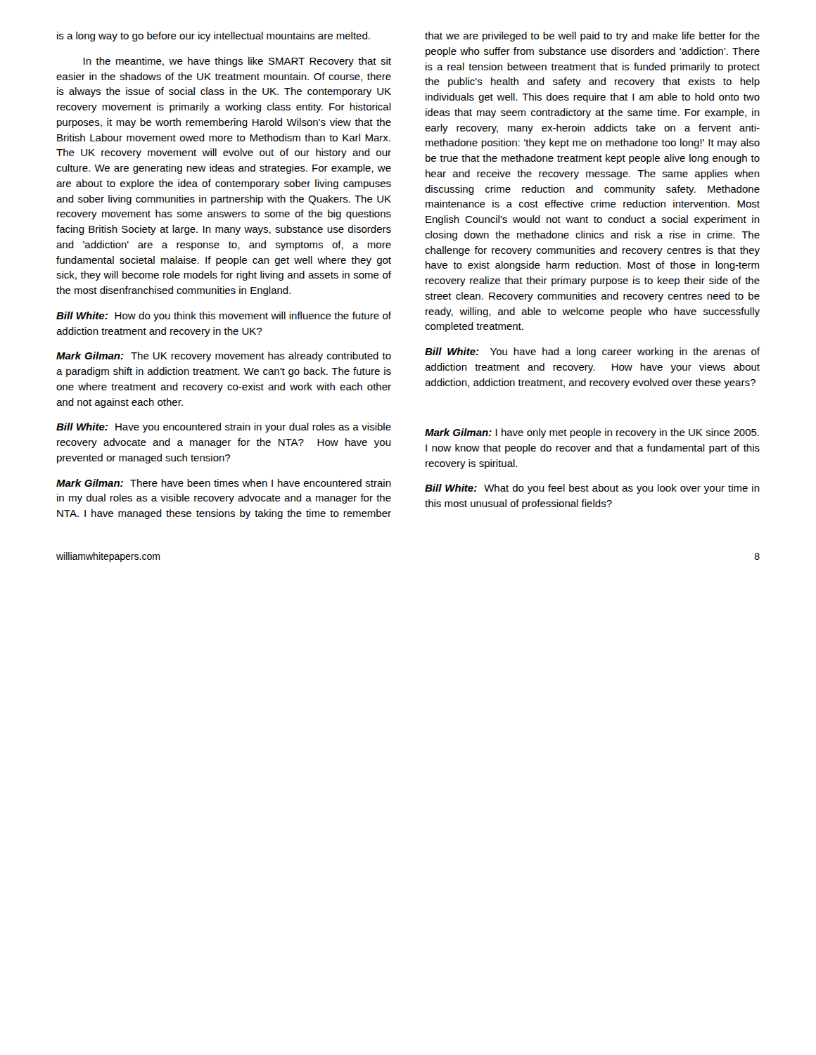is a long way to go before our icy intellectual mountains are melted.
In the meantime, we have things like SMART Recovery that sit easier in the shadows of the UK treatment mountain. Of course, there is always the issue of social class in the UK. The contemporary UK recovery movement is primarily a working class entity. For historical purposes, it may be worth remembering Harold Wilson's view that the British Labour movement owed more to Methodism than to Karl Marx. The UK recovery movement will evolve out of our history and our culture. We are generating new ideas and strategies. For example, we are about to explore the idea of contemporary sober living campuses and sober living communities in partnership with the Quakers. The UK recovery movement has some answers to some of the big questions facing British Society at large. In many ways, substance use disorders and 'addiction' are a response to, and symptoms of, a more fundamental societal malaise. If people can get well where they got sick, they will become role models for right living and assets in some of the most disenfranchised communities in England.
Bill White: How do you think this movement will influence the future of addiction treatment and recovery in the UK?
Mark Gilman: The UK recovery movement has already contributed to a paradigm shift in addiction treatment. We can't go back. The future is one where treatment and recovery co-exist and work with each other and not against each other.
Bill White: Have you encountered strain in your dual roles as a visible recovery advocate and a manager for the NTA? How have you prevented or managed such tension?
Mark Gilman: There have been times when I have encountered strain in my dual roles as a visible recovery advocate and a manager for the NTA. I have managed these tensions by taking the time to remember that we are privileged to be well paid to try and make life better for the people who suffer from substance use disorders and 'addiction'. There is a real tension between treatment that is funded primarily to protect the public's health and safety and recovery that exists to help individuals get well. This does require that I am able to hold onto two ideas that may seem contradictory at the same time. For example, in early recovery, many ex-heroin addicts take on a fervent anti-methadone position: 'they kept me on methadone too long!' It may also be true that the methadone treatment kept people alive long enough to hear and receive the recovery message. The same applies when discussing crime reduction and community safety. Methadone maintenance is a cost effective crime reduction intervention. Most English Council's would not want to conduct a social experiment in closing down the methadone clinics and risk a rise in crime. The challenge for recovery communities and recovery centres is that they have to exist alongside harm reduction. Most of those in long-term recovery realize that their primary purpose is to keep their side of the street clean. Recovery communities and recovery centres need to be ready, willing, and able to welcome people who have successfully completed treatment.
Bill White: You have had a long career working in the arenas of addiction treatment and recovery. How have your views about addiction, addiction treatment, and recovery evolved over these years?
Mark Gilman: I have only met people in recovery in the UK since 2005. I now know that people do recover and that a fundamental part of this recovery is spiritual.
Bill White: What do you feel best about as you look over your time in this most unusual of professional fields?
williamwhitepapers.com 8